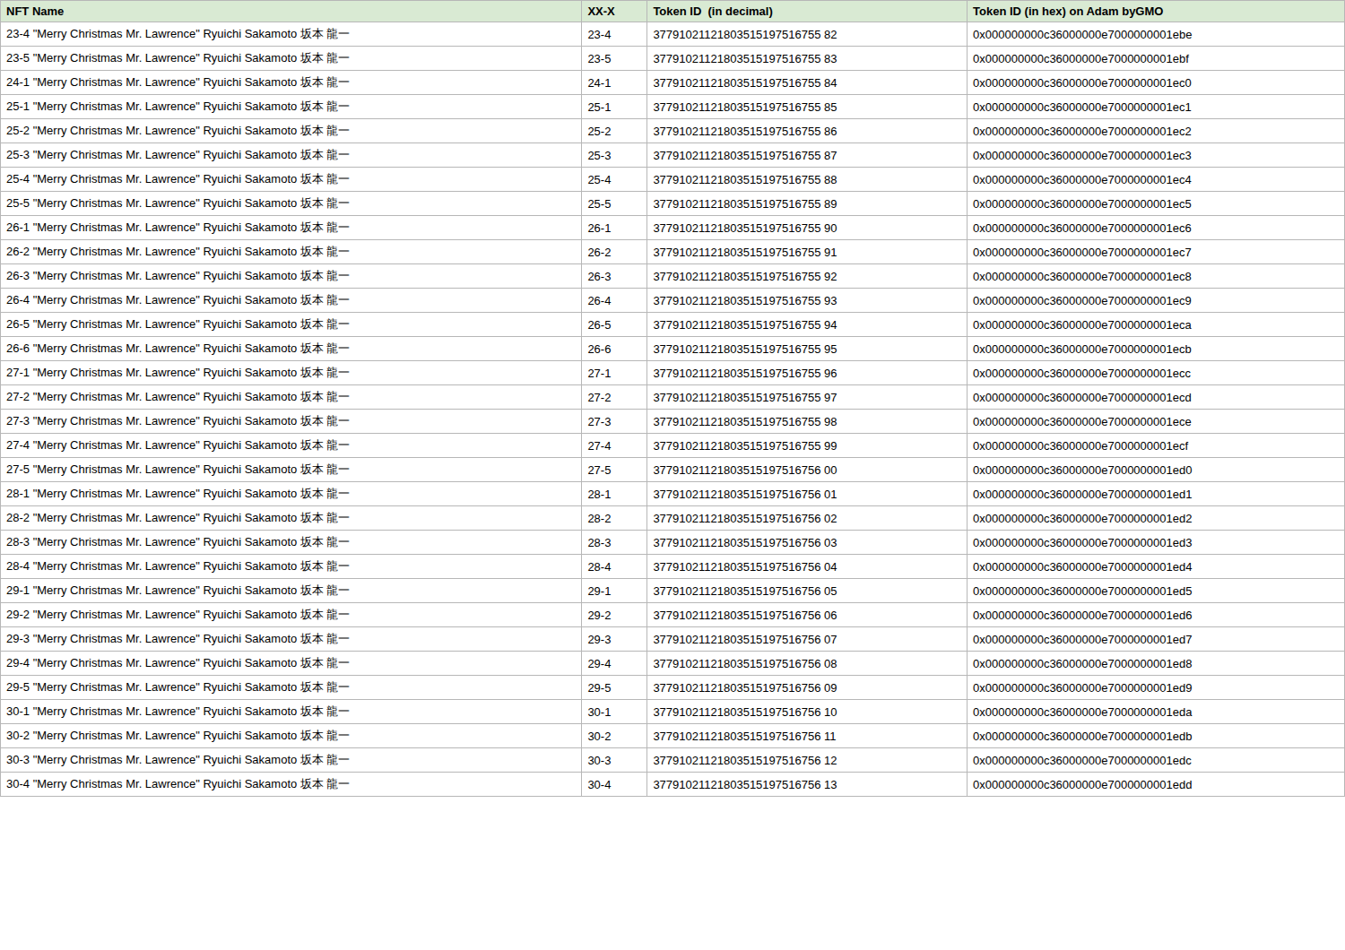| NFT Name | XX-X | Token ID (in decimal) | Token ID (in hex) on Adam byGMO |
| --- | --- | --- | --- |
| 23-4 "Merry Christmas Mr. Lawrence" Ryuichi Sakamoto 坂本 龍一 | 23-4 | 37791021121803515197516755 82 | 0x000000000c36000000e7000000001ebe |
| 23-5 "Merry Christmas Mr. Lawrence" Ryuichi Sakamoto 坂本 龍一 | 23-5 | 37791021121803515197516755 83 | 0x000000000c36000000e7000000001ebf |
| 24-1 "Merry Christmas Mr. Lawrence" Ryuichi Sakamoto 坂本 龍一 | 24-1 | 37791021121803515197516755 84 | 0x000000000c36000000e7000000001ec0 |
| 25-1 "Merry Christmas Mr. Lawrence" Ryuichi Sakamoto 坂本 龍一 | 25-1 | 37791021121803515197516755 85 | 0x000000000c36000000e7000000001ec1 |
| 25-2 "Merry Christmas Mr. Lawrence" Ryuichi Sakamoto 坂本 龍一 | 25-2 | 37791021121803515197516755 86 | 0x000000000c36000000e7000000001ec2 |
| 25-3 "Merry Christmas Mr. Lawrence" Ryuichi Sakamoto 坂本 龍一 | 25-3 | 37791021121803515197516755 87 | 0x000000000c36000000e7000000001ec3 |
| 25-4 "Merry Christmas Mr. Lawrence" Ryuichi Sakamoto 坂本 龍一 | 25-4 | 37791021121803515197516755 88 | 0x000000000c36000000e7000000001ec4 |
| 25-5 "Merry Christmas Mr. Lawrence" Ryuichi Sakamoto 坂本 龍一 | 25-5 | 37791021121803515197516755 89 | 0x000000000c36000000e7000000001ec5 |
| 26-1 "Merry Christmas Mr. Lawrence" Ryuichi Sakamoto 坂本 龍一 | 26-1 | 37791021121803515197516755 90 | 0x000000000c36000000e7000000001ec6 |
| 26-2 "Merry Christmas Mr. Lawrence" Ryuichi Sakamoto 坂本 龍一 | 26-2 | 37791021121803515197516755 91 | 0x000000000c36000000e7000000001ec7 |
| 26-3 "Merry Christmas Mr. Lawrence" Ryuichi Sakamoto 坂本 龍一 | 26-3 | 37791021121803515197516755 92 | 0x000000000c36000000e7000000001ec8 |
| 26-4 "Merry Christmas Mr. Lawrence" Ryuichi Sakamoto 坂本 龍一 | 26-4 | 37791021121803515197516755 93 | 0x000000000c36000000e7000000001ec9 |
| 26-5 "Merry Christmas Mr. Lawrence" Ryuichi Sakamoto 坂本 龍一 | 26-5 | 37791021121803515197516755 94 | 0x000000000c36000000e7000000001eca |
| 26-6 "Merry Christmas Mr. Lawrence" Ryuichi Sakamoto 坂本 龍一 | 26-6 | 37791021121803515197516755 95 | 0x000000000c36000000e7000000001ecb |
| 27-1 "Merry Christmas Mr. Lawrence" Ryuichi Sakamoto 坂本 龍一 | 27-1 | 37791021121803515197516755 96 | 0x000000000c36000000e7000000001ecc |
| 27-2 "Merry Christmas Mr. Lawrence" Ryuichi Sakamoto 坂本 龍一 | 27-2 | 37791021121803515197516755 97 | 0x000000000c36000000e7000000001ecd |
| 27-3 "Merry Christmas Mr. Lawrence" Ryuichi Sakamoto 坂本 龍一 | 27-3 | 37791021121803515197516755 98 | 0x000000000c36000000e7000000001ece |
| 27-4 "Merry Christmas Mr. Lawrence" Ryuichi Sakamoto 坂本 龍一 | 27-4 | 37791021121803515197516755 99 | 0x000000000c36000000e7000000001ecf |
| 27-5 "Merry Christmas Mr. Lawrence" Ryuichi Sakamoto 坂本 龍一 | 27-5 | 37791021121803515197516756 00 | 0x000000000c36000000e7000000001ed0 |
| 28-1 "Merry Christmas Mr. Lawrence" Ryuichi Sakamoto 坂本 龍一 | 28-1 | 37791021121803515197516756 01 | 0x000000000c36000000e7000000001ed1 |
| 28-2 "Merry Christmas Mr. Lawrence" Ryuichi Sakamoto 坂本 龍一 | 28-2 | 37791021121803515197516756 02 | 0x000000000c36000000e7000000001ed2 |
| 28-3 "Merry Christmas Mr. Lawrence" Ryuichi Sakamoto 坂本 龍一 | 28-3 | 37791021121803515197516756 03 | 0x000000000c36000000e7000000001ed3 |
| 28-4 "Merry Christmas Mr. Lawrence" Ryuichi Sakamoto 坂本 龍一 | 28-4 | 37791021121803515197516756 04 | 0x000000000c36000000e7000000001ed4 |
| 29-1 "Merry Christmas Mr. Lawrence" Ryuichi Sakamoto 坂本 龍一 | 29-1 | 37791021121803515197516756 05 | 0x000000000c36000000e7000000001ed5 |
| 29-2 "Merry Christmas Mr. Lawrence" Ryuichi Sakamoto 坂本 龍一 | 29-2 | 37791021121803515197516756 06 | 0x000000000c36000000e7000000001ed6 |
| 29-3 "Merry Christmas Mr. Lawrence" Ryuichi Sakamoto 坂本 龍一 | 29-3 | 37791021121803515197516756 07 | 0x000000000c36000000e7000000001ed7 |
| 29-4 "Merry Christmas Mr. Lawrence" Ryuichi Sakamoto 坂本 龍一 | 29-4 | 37791021121803515197516756 08 | 0x000000000c36000000e7000000001ed8 |
| 29-5 "Merry Christmas Mr. Lawrence" Ryuichi Sakamoto 坂本 龍一 | 29-5 | 37791021121803515197516756 09 | 0x000000000c36000000e7000000001ed9 |
| 30-1 "Merry Christmas Mr. Lawrence" Ryuichi Sakamoto 坂本 龍一 | 30-1 | 37791021121803515197516756 10 | 0x000000000c36000000e7000000001eda |
| 30-2 "Merry Christmas Mr. Lawrence" Ryuichi Sakamoto 坂本 龍一 | 30-2 | 37791021121803515197516756 11 | 0x000000000c36000000e7000000001edb |
| 30-3 "Merry Christmas Mr. Lawrence" Ryuichi Sakamoto 坂本 龍一 | 30-3 | 37791021121803515197516756 12 | 0x000000000c36000000e7000000001edc |
| 30-4 "Merry Christmas Mr. Lawrence" Ryuichi Sakamoto 坂本 龍一 | 30-4 | 37791021121803515197516756 13 | 0x000000000c36000000e7000000001edd |